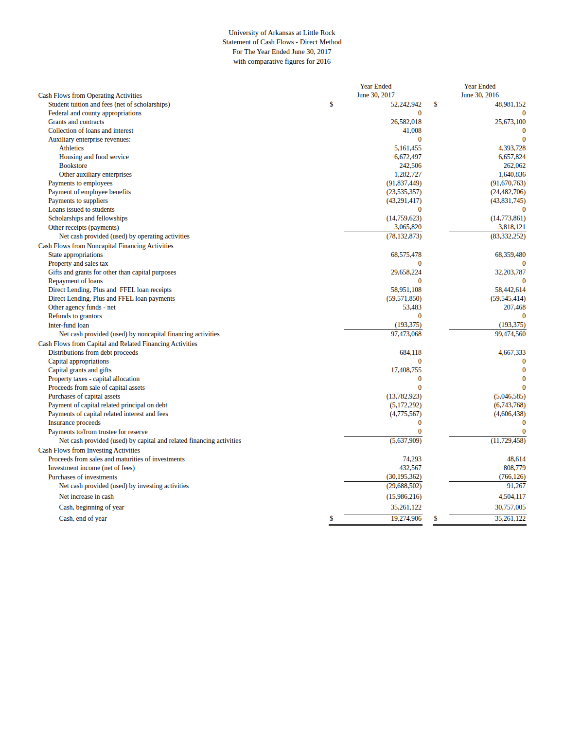University of Arkansas at Little Rock
Statement of Cash Flows - Direct Method
For The Year Ended June 30, 2017
with comparative figures for 2016
| | Year Ended | | Year Ended |
| --- | --- | --- | --- |
| Cash Flows from Operating Activities | June 30, 2017 | | June 30, 2016 |
| Student tuition and fees (net of scholarships) | $ | 52,242,942 | | $ | 48,981,152 |
| Federal and county appropriations | | 0 | | | 0 |
| Grants and contracts | | 26,582,018 | | | 25,673,100 |
| Collection of loans and interest | | 41,008 | | | 0 |
| Auxiliary enterprise revenues: | | 0 | | | 0 |
| Athletics | | 5,161,455 | | | 4,393,728 |
| Housing and food service | | 6,672,497 | | | 6,657,824 |
| Bookstore | | 242,506 | | | 262,062 |
| Other auxiliary enterprises | | 1,282,727 | | | 1,640,836 |
| Payments to employees | | (91,837,449) | | | (91,670,763) |
| Payment of employee benefits | | (23,535,357) | | | (24,482,706) |
| Payments to suppliers | | (43,291,417) | | | (43,831,745) |
| Loans issued to students | | 0 | | | 0 |
| Scholarships and fellowships | | (14,759,623) | | | (14,773,861) |
| Other receipts (payments) | | 3,065,820 | | | 3,818,121 |
| Net cash provided (used) by operating activities | | (78,132,873) | | | (83,332,252) |
| Cash Flows from Noncapital Financing Activities | | | | | |
| State appropriations | | 68,575,478 | | | 68,359,480 |
| Property and sales tax | | 0 | | | 0 |
| Gifts and grants for other than capital purposes | | 29,658,224 | | | 32,203,787 |
| Repayment of loans | | 0 | | | 0 |
| Direct Lending, Plus and FFEL loan receipts | | 58,951,108 | | | 58,442,614 |
| Direct Lending, Plus and FFEL loan payments | | (59,571,850) | | | (59,545,414) |
| Other agency funds - net | | 53,483 | | | 207,468 |
| Refunds to grantors | | 0 | | | 0 |
| Inter-fund loan | | (193,375) | | | (193,375) |
| Net cash provided (used) by noncapital financing activities | | 97,473,068 | | | 99,474,560 |
| Cash Flows from Capital and Related Financing Activities | | | | | |
| Distributions from debt proceeds | | 684,118 | | | 4,667,333 |
| Capital appropriations | | 0 | | | 0 |
| Capital grants and gifts | | 17,408,755 | | | 0 |
| Property taxes - capital allocation | | 0 | | | 0 |
| Proceeds from sale of capital assets | | 0 | | | 0 |
| Purchases of capital assets | | (13,782,923) | | | (5,046,585) |
| Payment of capital related principal on debt | | (5,172,292) | | | (6,743,768) |
| Payments of capital related interest and fees | | (4,775,567) | | | (4,606,438) |
| Insurance proceeds | | 0 | | | 0 |
| Payments to/from trustee for reserve | | 0 | | | 0 |
| Net cash provided (used) by capital and related financing activities | | (5,637,909) | | | (11,729,458) |
| Cash Flows from Investing Activities | | | | | |
| Proceeds from sales and maturities of investments | | 74,293 | | | 48,614 |
| Investment income (net of fees) | | 432,567 | | | 808,779 |
| Purchases of investments | | (30,195,362) | | | (766,126) |
| Net cash provided (used) by investing activities | | (29,688,502) | | | 91,267 |
| Net increase in cash | | (15,986,216) | | | 4,504,117 |
| Cash, beginning of year | | 35,261,122 | | | 30,757,005 |
| Cash, end of year | $ | 19,274,906 | | $ | 35,261,122 |